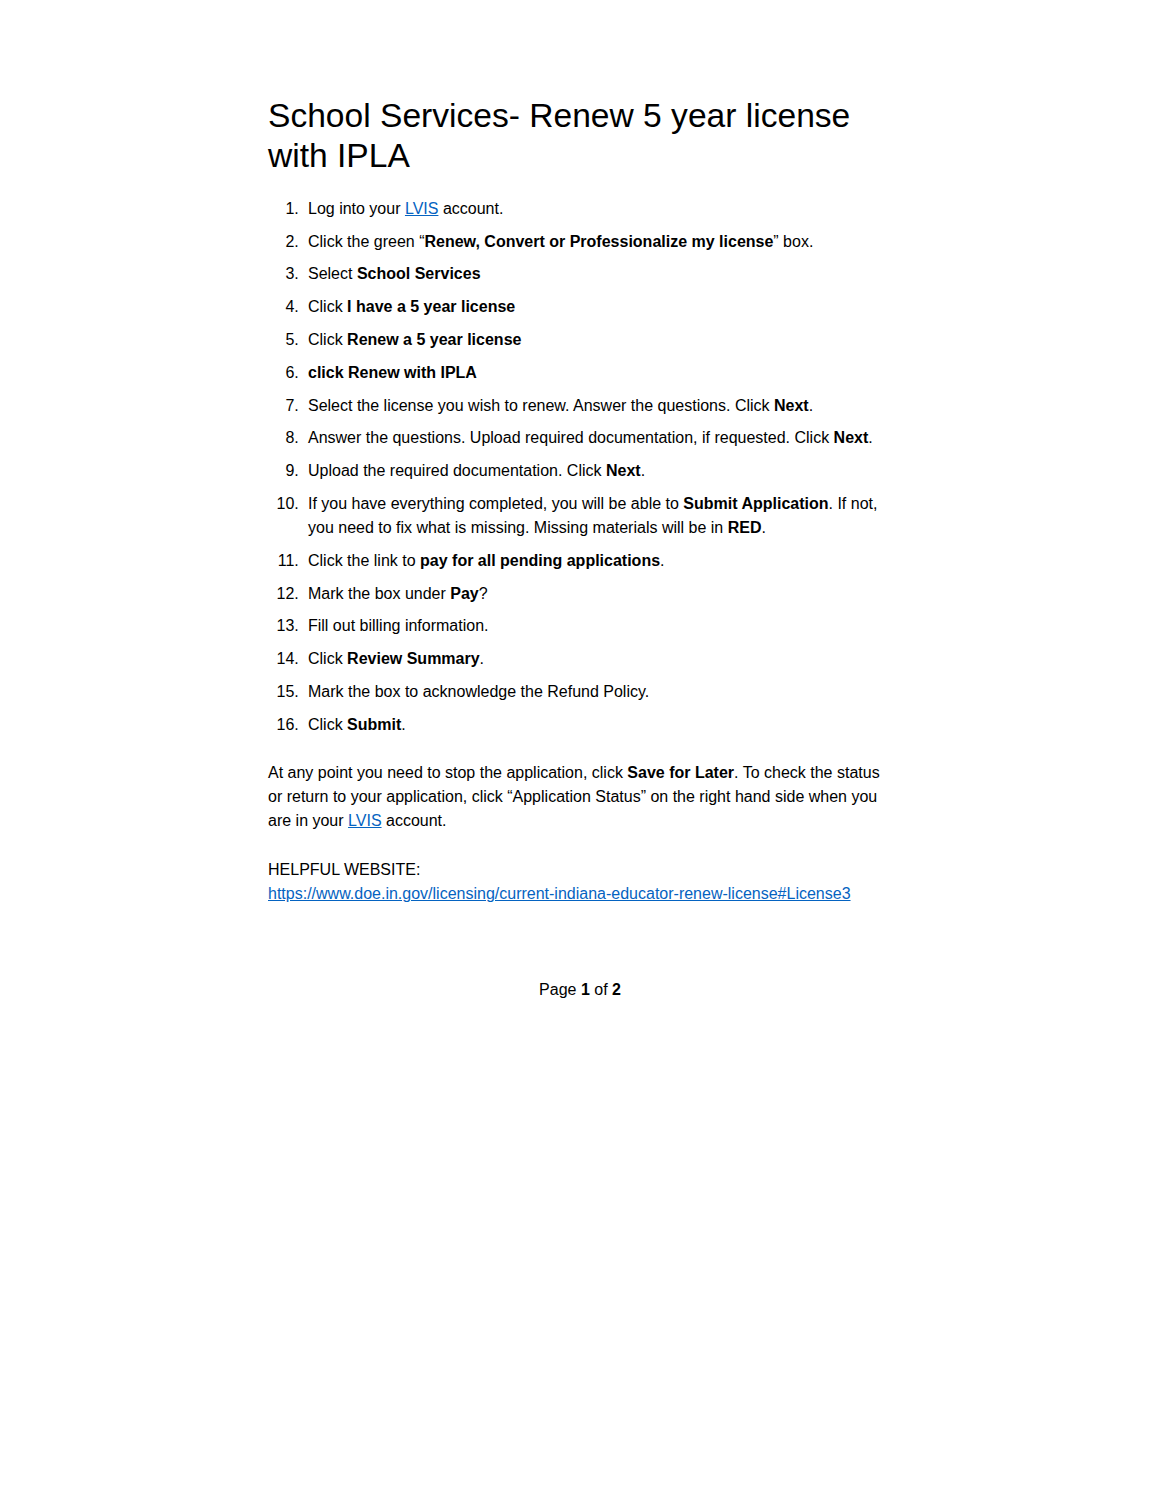School Services- Renew 5 year license with IPLA
Log into your LVIS account.
Click the green “Renew, Convert or Professionalize my license” box.
Select School Services
Click I have a 5 year license
Click Renew a 5 year license
click Renew with IPLA
Select the license you wish to renew. Answer the questions. Click Next.
Answer the questions. Upload required documentation, if requested. Click Next.
Upload the required documentation. Click Next.
If you have everything completed, you will be able to Submit Application. If not, you need to fix what is missing. Missing materials will be in RED.
Click the link to pay for all pending applications.
Mark the box under Pay?
Fill out billing information.
Click Review Summary.
Mark the box to acknowledge the Refund Policy.
Click Submit.
At any point you need to stop the application, click Save for Later. To check the status or return to your application, click “Application Status” on the right hand side when you are in your LVIS account.
HELPFUL WEBSITE:
https://www.doe.in.gov/licensing/current-indiana-educator-renew-license#License3
Page 1 of 2